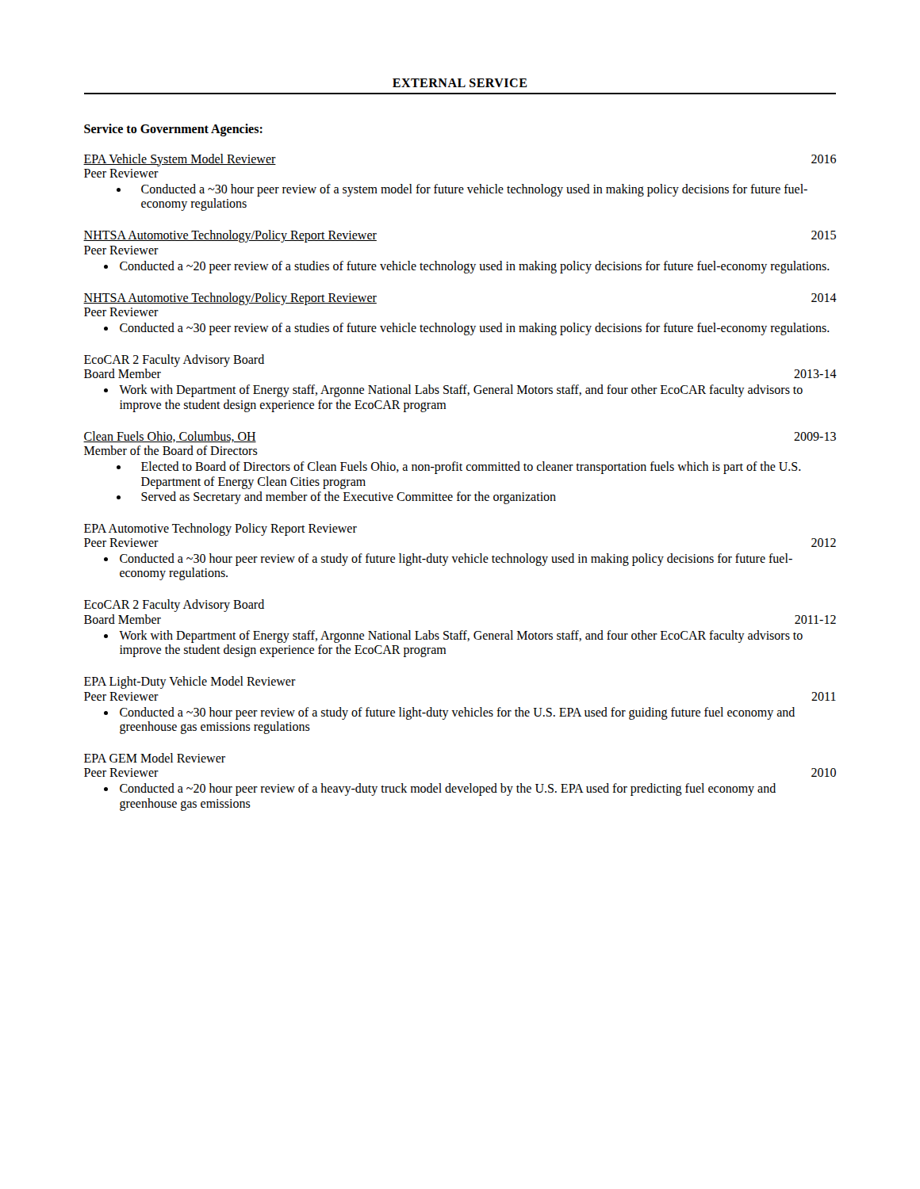EXTERNAL SERVICE
Service to Government Agencies:
EPA Vehicle System Model Reviewer 2016
Peer Reviewer
Conducted a ~30 hour peer review of a system model for future vehicle technology used in making policy decisions for future fuel-economy regulations
NHTSA Automotive Technology/Policy Report Reviewer 2015
Peer Reviewer
Conducted a ~20 peer review of a studies of future vehicle technology used in making policy decisions for future fuel-economy regulations.
NHTSA Automotive Technology/Policy Report Reviewer 2014
Peer Reviewer
Conducted a ~30 peer review of a studies of future vehicle technology used in making policy decisions for future fuel-economy regulations.
EcoCAR 2 Faculty Advisory Board
Board Member 2013-14
Work with Department of Energy staff, Argonne National Labs Staff, General Motors staff, and four other EcoCAR faculty advisors to improve the student design experience for the EcoCAR program
Clean Fuels Ohio, Columbus, OH 2009-13
Member of the Board of Directors
Elected to Board of Directors of Clean Fuels Ohio, a non-profit committed to cleaner transportation fuels which is part of the U.S. Department of Energy Clean Cities program
Served as Secretary and member of the Executive Committee for the organization
EPA Automotive Technology Policy Report Reviewer
Peer Reviewer 2012
Conducted a ~30 hour peer review of a study of future light-duty vehicle technology used in making policy decisions for future fuel-economy regulations.
EcoCAR 2 Faculty Advisory Board
Board Member 2011-12
Work with Department of Energy staff, Argonne National Labs Staff, General Motors staff, and four other EcoCAR faculty advisors to improve the student design experience for the EcoCAR program
EPA Light-Duty Vehicle Model Reviewer
Peer Reviewer 2011
Conducted a ~30 hour peer review of a study of future light-duty vehicles for the U.S. EPA used for guiding future fuel economy and greenhouse gas emissions regulations
EPA GEM Model Reviewer
Peer Reviewer 2010
Conducted a ~20 hour peer review of a heavy-duty truck model developed by the U.S. EPA used for predicting fuel economy and greenhouse gas emissions